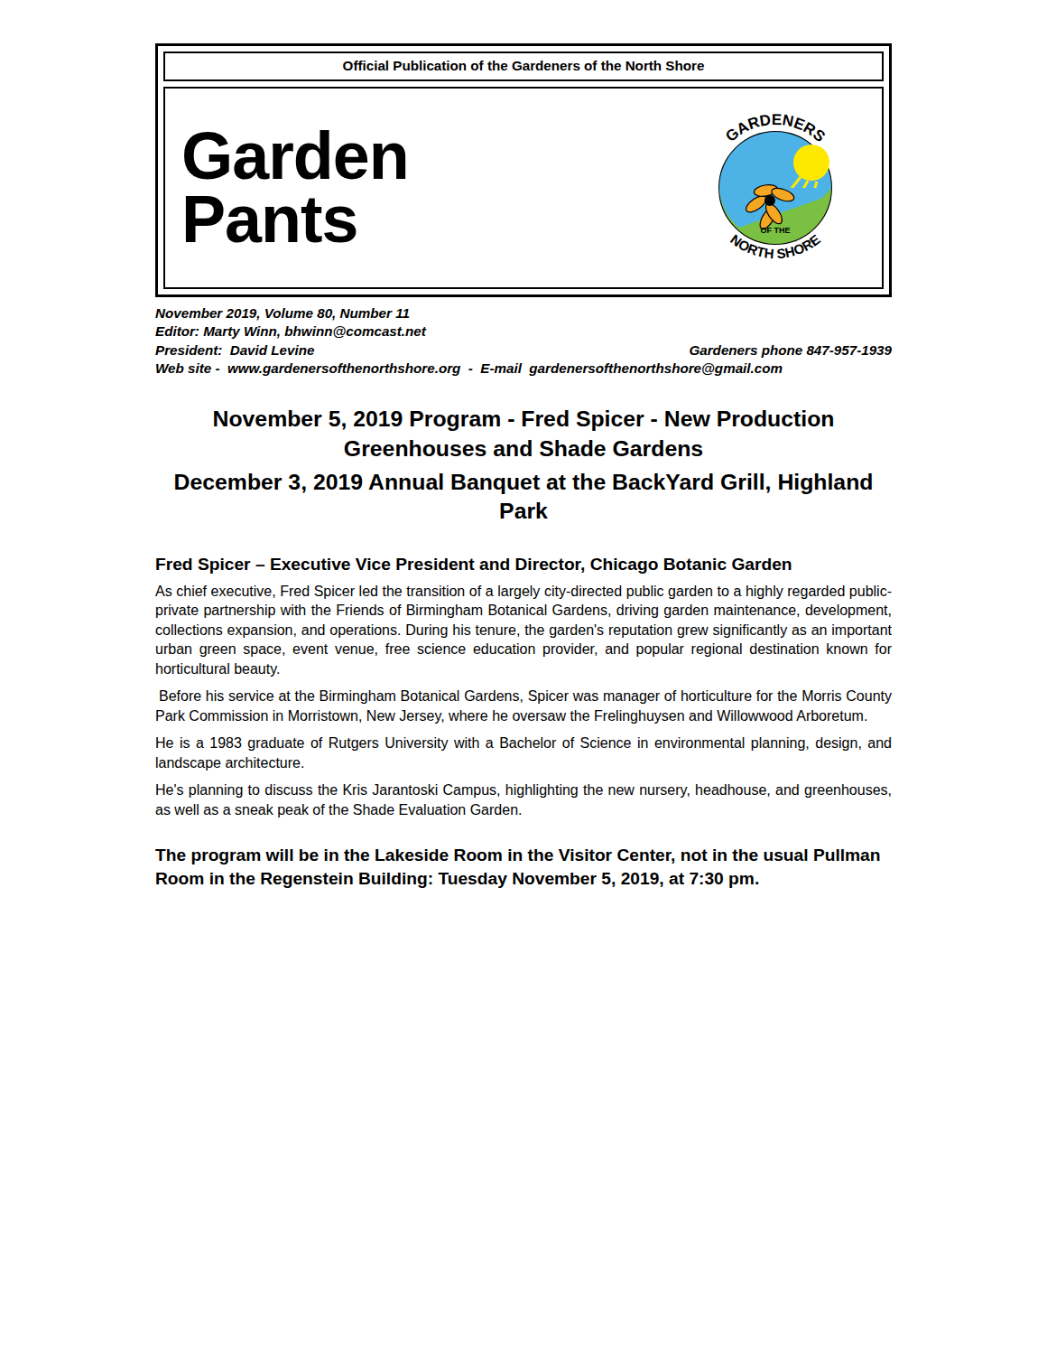Official Publication of the Gardeners of the North Shore
Garden
Pants
GARDENERS NORTH SHORE OF THE
November 2019, Volume 80, Number 11
Editor: Marty Winn, bhwinn@comcast.net
President: David Levine Gardeners phone 847-957-1939
Web site - www.gardenersofthenorthshore.org - E-mail gardenersofthenorthshore@gmail.com
November 5, 2019 Program - Fred Spicer - New Production Greenhouses and Shade Gardens
December 3, 2019 Annual Banquet at the BackYard Grill, Highland Park
Fred Spicer – Executive Vice President and Director, Chicago Botanic Garden
As chief executive, Fred Spicer led the transition of a largely city-directed public garden to a highly regarded public-private partnership with the Friends of Birmingham Botanical Gardens, driving garden maintenance, development, collections expansion, and operations. During his tenure, the garden's reputation grew significantly as an important urban green space, event venue, free science education provider, and popular regional destination known for horticultural beauty.
Before his service at the Birmingham Botanical Gardens, Spicer was manager of horticulture for the Morris County Park Commission in Morristown, New Jersey, where he oversaw the Frelinghuysen and Willowwood Arboretum.
He is a 1983 graduate of Rutgers University with a Bachelor of Science in environmental planning, design, and landscape architecture.
He's planning to discuss the Kris Jarantoski Campus, highlighting the new nursery, headhouse, and greenhouses, as well as a sneak peak of the Shade Evaluation Garden.
The program will be in the Lakeside Room in the Visitor Center, not in the usual Pullman Room in the Regenstein Building: Tuesday November 5, 2019, at 7:30 pm.